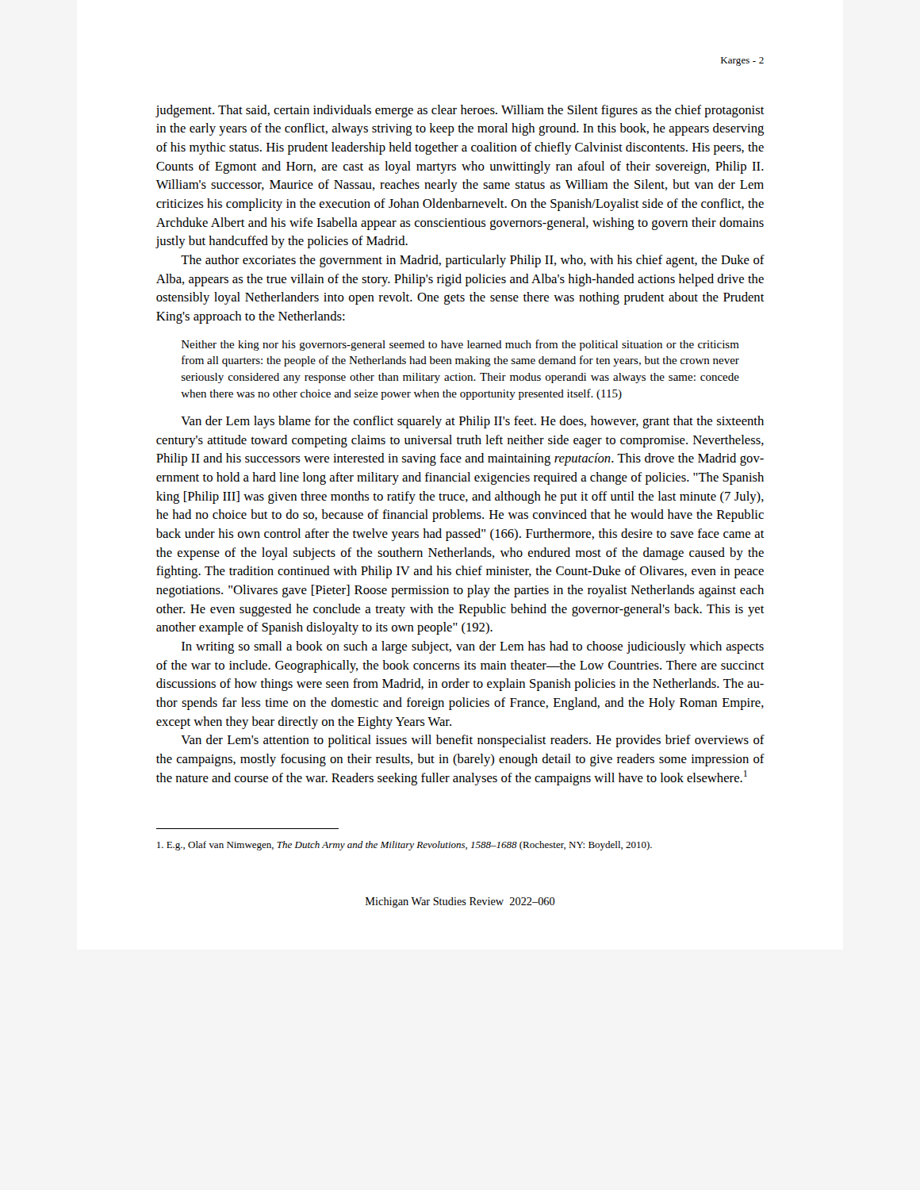Karges - 2
judgement. That said, certain individuals emerge as clear heroes. William the Silent figures as the chief protagonist in the early years of the conflict, always striving to keep the moral high ground. In this book, he appears deserving of his mythic status. His prudent leadership held together a coalition of chiefly Calvinist discontents. His peers, the Counts of Egmont and Horn, are cast as loyal martyrs who unwittingly ran afoul of their sovereign, Philip II. William's successor, Maurice of Nassau, reaches nearly the same status as William the Silent, but van der Lem criticizes his complicity in the execution of Johan Oldenbarnevelt. On the Spanish/Loyalist side of the conflict, the Archduke Albert and his wife Isabella appear as conscientious governors-general, wishing to govern their domains justly but handcuffed by the policies of Madrid.
The author excoriates the government in Madrid, particularly Philip II, who, with his chief agent, the Duke of Alba, appears as the true villain of the story. Philip's rigid policies and Alba's high-handed actions helped drive the ostensibly loyal Netherlanders into open revolt. One gets the sense there was nothing prudent about the Prudent King's approach to the Netherlands:
Neither the king nor his governors-general seemed to have learned much from the political situation or the criticism from all quarters: the people of the Netherlands had been making the same demand for ten years, but the crown never seriously considered any response other than military action. Their modus operandi was always the same: concede when there was no other choice and seize power when the opportunity presented itself. (115)
Van der Lem lays blame for the conflict squarely at Philip II's feet. He does, however, grant that the sixteenth century's attitude toward competing claims to universal truth left neither side eager to compromise. Nevertheless, Philip II and his successors were interested in saving face and maintaining reputacíon. This drove the Madrid government to hold a hard line long after military and financial exigencies required a change of policies. "The Spanish king [Philip III] was given three months to ratify the truce, and although he put it off until the last minute (7 July), he had no choice but to do so, because of financial problems. He was convinced that he would have the Republic back under his own control after the twelve years had passed" (166). Furthermore, this desire to save face came at the expense of the loyal subjects of the southern Netherlands, who endured most of the damage caused by the fighting. The tradition continued with Philip IV and his chief minister, the Count-Duke of Olivares, even in peace negotiations. "Olivares gave [Pieter] Roose permission to play the parties in the royalist Netherlands against each other. He even suggested he conclude a treaty with the Republic behind the governor-general's back. This is yet another example of Spanish disloyalty to its own people" (192).
In writing so small a book on such a large subject, van der Lem has had to choose judiciously which aspects of the war to include. Geographically, the book concerns its main theater—the Low Countries. There are succinct discussions of how things were seen from Madrid, in order to explain Spanish policies in the Netherlands. The author spends far less time on the domestic and foreign policies of France, England, and the Holy Roman Empire, except when they bear directly on the Eighty Years War.
Van der Lem's attention to political issues will benefit nonspecialist readers. He provides brief overviews of the campaigns, mostly focusing on their results, but in (barely) enough detail to give readers some impression of the nature and course of the war. Readers seeking fuller analyses of the campaigns will have to look elsewhere.1
1. E.g., Olaf van Nimwegen, The Dutch Army and the Military Revolutions, 1588–1688 (Rochester, NY: Boydell, 2010).
Michigan War Studies Review 2022–060